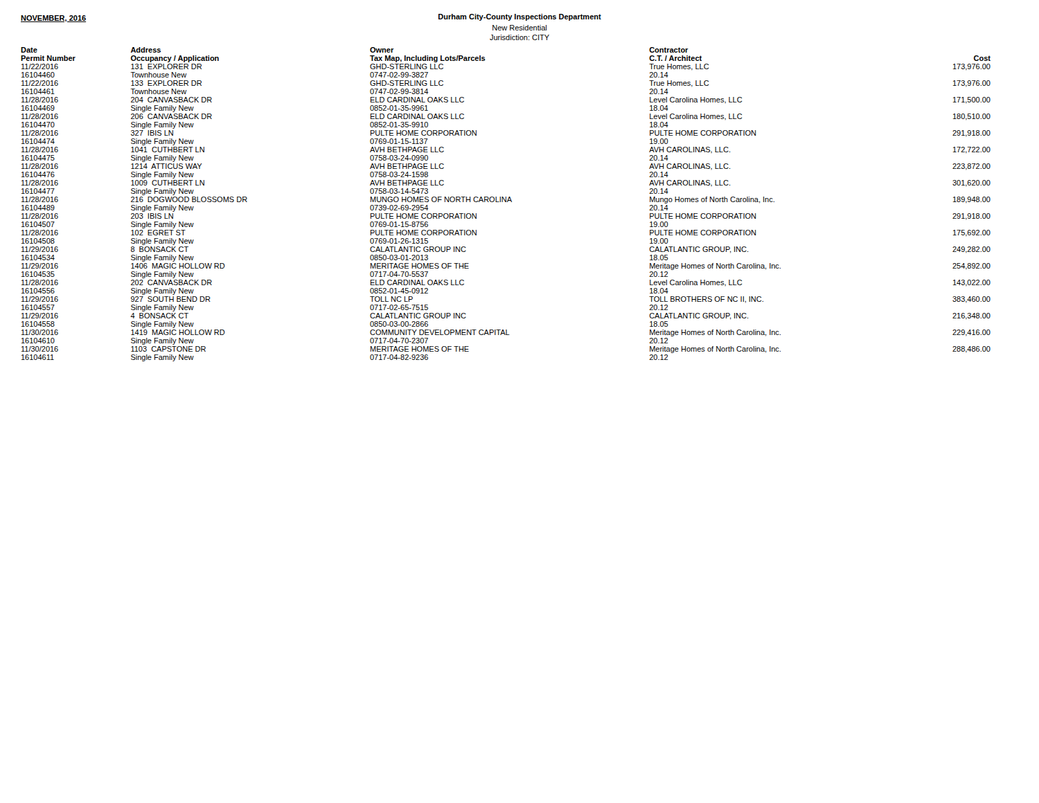NOVEMBER, 2016
Durham City-County Inspections Department
New Residential
Jurisdiction: CITY
| Date | Address | Owner | Contractor | |
| --- | --- | --- | --- | --- |
| Permit Number | Occupancy / Application | Tax Map, Including Lots/Parcels | C.T. / Architect | Cost |
| 11/22/2016 | 131 EXPLORER DR | GHD-STERLING LLC | True Homes, LLC | 173,976.00 |
| 16104460 | Townhouse New | 0747-02-99-3827 | 20.14 | |
| 11/22/2016 | 133 EXPLORER DR | GHD-STERLING LLC | True Homes, LLC | 173,976.00 |
| 16104461 | Townhouse New | 0747-02-99-3814 | 20.14 | |
| 11/28/2016 | 204 CANVASBACK DR | ELD CARDINAL OAKS LLC | Level Carolina Homes, LLC | 171,500.00 |
| 16104469 | Single Family New | 0852-01-35-9961 | 18.04 | |
| 11/28/2016 | 206 CANVASBACK DR | ELD CARDINAL OAKS LLC | Level Carolina Homes, LLC | 180,510.00 |
| 16104470 | Single Family New | 0852-01-35-9910 | 18.04 | |
| 11/28/2016 | 327 IBIS LN | PULTE HOME CORPORATION | PULTE HOME CORPORATION | 291,918.00 |
| 16104474 | Single Family New | 0769-01-15-1137 | 19.00 | |
| 11/28/2016 | 1041 CUTHBERT LN | AVH BETHPAGE LLC | AVH CAROLINAS, LLC. | 172,722.00 |
| 16104475 | Single Family New | 0758-03-24-0990 | 20.14 | |
| 11/28/2016 | 1214 ATTICUS WAY | AVH BETHPAGE LLC | AVH CAROLINAS, LLC. | 223,872.00 |
| 16104476 | Single Family New | 0758-03-24-1598 | 20.14 | |
| 11/28/2016 | 1009 CUTHBERT LN | AVH BETHPAGE LLC | AVH CAROLINAS, LLC. | 301,620.00 |
| 16104477 | Single Family New | 0758-03-14-5473 | 20.14 | |
| 11/28/2016 | 216 DOGWOOD BLOSSOMS DR | MUNGO HOMES OF NORTH CAROLINA | Mungo Homes of North Carolina, Inc. | 189,948.00 |
| 16104489 | Single Family New | 0739-02-69-2954 | 20.14 | |
| 11/28/2016 | 203 IBIS LN | PULTE HOME CORPORATION | PULTE HOME CORPORATION | 291,918.00 |
| 16104507 | Single Family New | 0769-01-15-8756 | 19.00 | |
| 11/28/2016 | 102 EGRET ST | PULTE HOME CORPORATION | PULTE HOME CORPORATION | 175,692.00 |
| 16104508 | Single Family New | 0769-01-26-1315 | 19.00 | |
| 11/29/2016 | 8 BONSACK CT | CALATLANTIC GROUP INC | CALATLANTIC GROUP, INC. | 249,282.00 |
| 16104534 | Single Family New | 0850-03-01-2013 | 18.05 | |
| 11/29/2016 | 1406 MAGIC HOLLOW RD | MERITAGE HOMES OF THE | Meritage Homes of North Carolina, Inc. | 254,892.00 |
| 16104535 | Single Family New | 0717-04-70-5537 | 20.12 | |
| 11/28/2016 | 202 CANVASBACK DR | ELD CARDINAL OAKS LLC | Level Carolina Homes, LLC | 143,022.00 |
| 16104556 | Single Family New | 0852-01-45-0912 | 18.04 | |
| 11/29/2016 | 927 SOUTH BEND DR | TOLL NC LP | TOLL BROTHERS OF NC II, INC. | 383,460.00 |
| 16104557 | Single Family New | 0717-02-65-7515 | 20.12 | |
| 11/29/2016 | 4 BONSACK CT | CALATLANTIC GROUP INC | CALATLANTIC GROUP, INC. | 216,348.00 |
| 16104558 | Single Family New | 0850-03-00-2866 | 18.05 | |
| 11/30/2016 | 1419 MAGIC HOLLOW RD | COMMUNITY DEVELOPMENT CAPITAL | Meritage Homes of North Carolina, Inc. | 229,416.00 |
| 16104610 | Single Family New | 0717-04-70-2307 | 20.12 | |
| 11/30/2016 | 1103 CAPSTONE DR | MERITAGE HOMES OF THE | Meritage Homes of North Carolina, Inc. | 288,486.00 |
| 16104611 | Single Family New | 0717-04-82-9236 | 20.12 | |